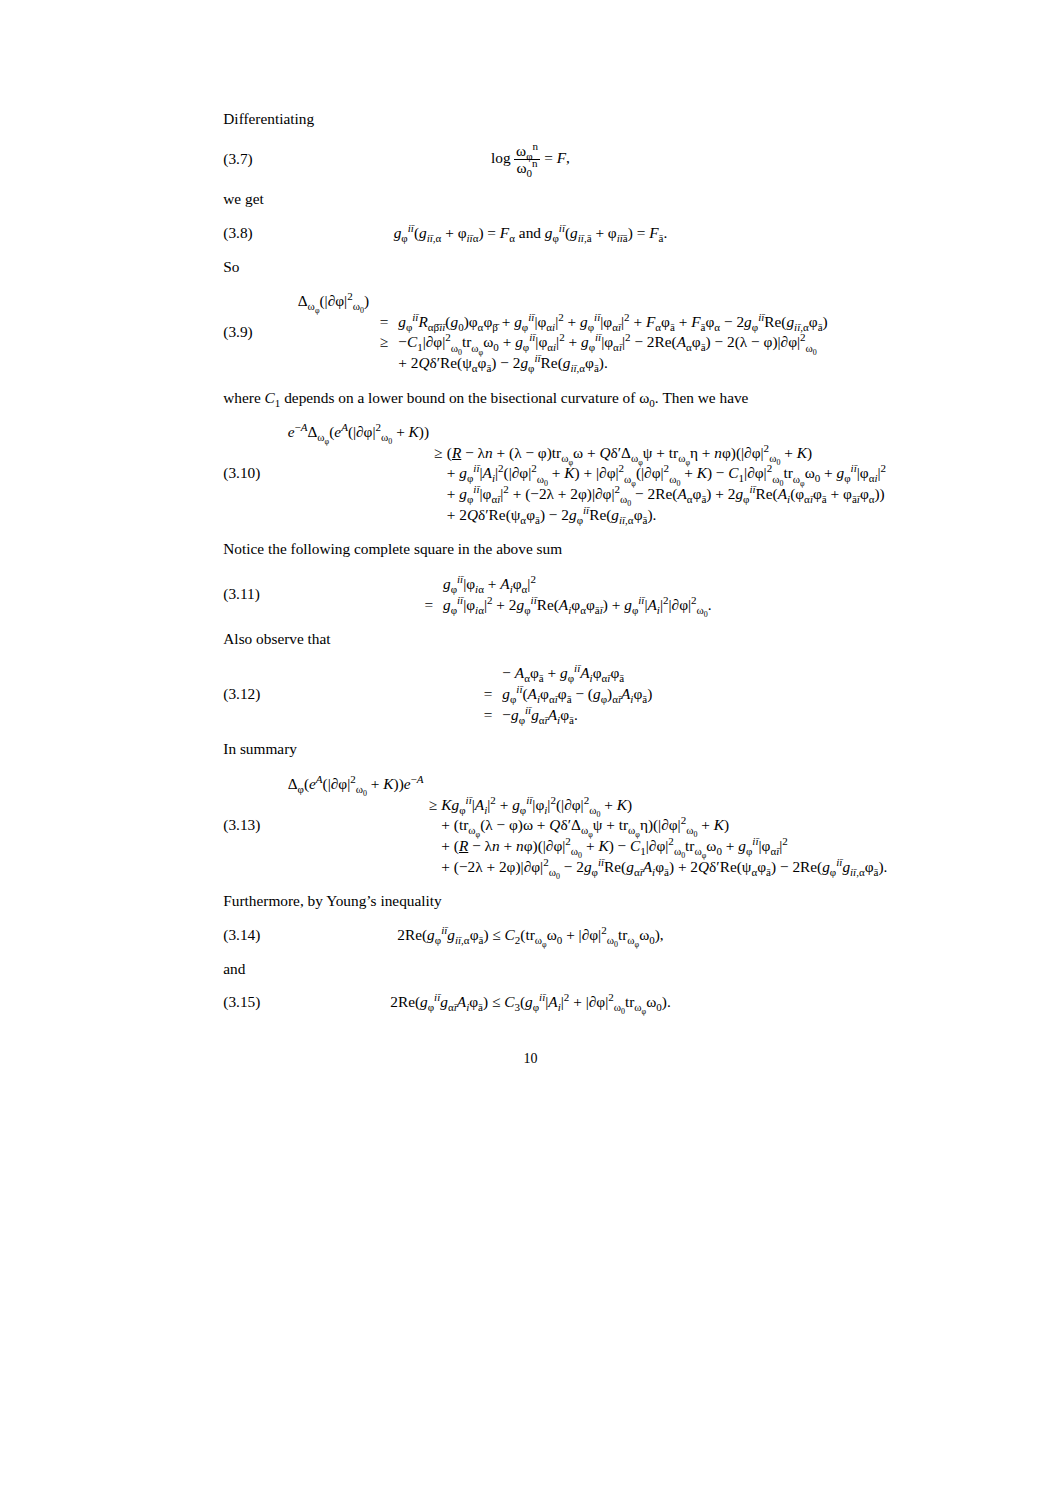Differentiating
(3.7) log  ωφn ω0n = F,
we get
(3.8) gφiī(giī,α + φiīα) = Fα and gφiī(giī,ā + φiīā) = Fā.
So
(3.9) Δωφ(|∂φ|2ω0) = gφiīRαβ̄iī(g0)φαφβ̄ + gφiī|φαi|2 + gφiī|φαī|2 + Fαφā + Fāφα − 2gφiīRe(giī,αφā) ≥ −C1|∂φ|2ω0trωφω0 + gφiī|φαi|2 + gφiī|φαī|2 − 2Re(Aαφā) − 2(λ − φ)|∂φ|2ω0 + 2Qδ′Re(ψαφā) − 2gφiīRe(giī,αφā).
where C1 depends on a lower bound on the bisectional curvature of ω0. Then we have
(3.10) e−AΔωφ(eA(|∂φ|2ω0 + K)) ≥ (R − λn + (λ − φ)trωφω + Qδ′Δωφψ + trωφη + nφ)(|∂φ|2ω0 + K) + gφiī|Ai|2(|∂φ|2ω0 + K) + |∂φ|2ωφ(|∂φ|2ω0 + K) − C1|∂φ|2ω0trωφω0 + gφiī|φαi|2 + gφiī|φαī|2 + (−2λ + 2φ)|∂φ|2ω0 − 2Re(Aαφā) + 2gφiīRe(Ai(φαīφā + φāīφα)) + 2Qδ′Re(ψαφā) − 2gφiīRe(giī,αφā).
Notice the following complete square in the above sum
(3.11) gφiī|φiα + Aiφα|2 = gφiī|φiα|2 + 2gφiīRe(Aiφαφāī) + gφiī|Ai|2|∂φ|2ω0.
Also observe that
(3.12) − Aαφā + gφiīAiφαīφā = gφiī(Aiφαīφā − (gφ)αīAiφā) = −gφiīgαīAiφā.
In summary
(3.13) Δφ(eA(|∂φ|2ω0 + K))e−A ≥ Kgφiī|Ai|2 + gφiī|φi|2(|∂φ|2ω0 + K) + (trωφ(λ − φ)ω + Qδ′Δωφψ + trωφη)(|∂φ|2ω0 + K) + (R − λn + nφ)(|∂φ|2ω0 + K) − C1|∂φ|2ω0trωφω0 + gφiī|φαī|2 + (−2λ + 2φ)|∂φ|2ω0 − 2gφiīRe(gαīAiφā) + 2Qδ′Re(ψαφā) − 2Re(gφiīgiī,αφā).
Furthermore, by Young’s inequality
(3.14) 2Re(gφiīgiī,αφā) ≤ C2(trωφω0 + |∂φ|2ω0trωφω0),
and
(3.15) 2Re(gφiīgαīAiφā) ≤ C3(gφiī|Ai|2 + |∂φ|2ω0trωφω0).
10